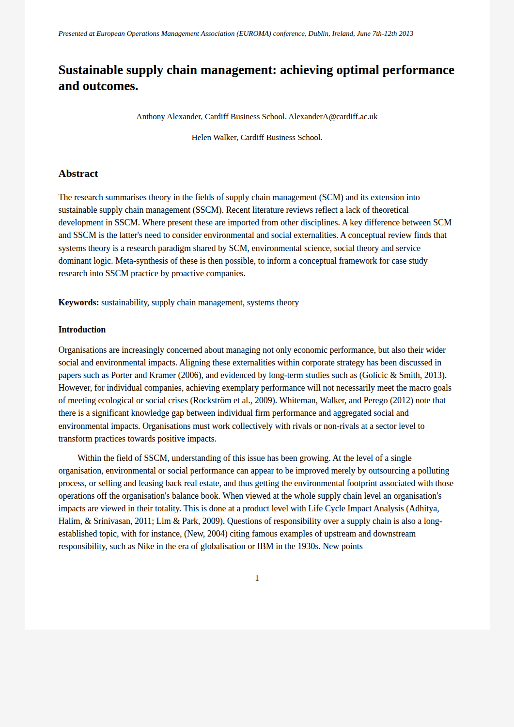Presented at European Operations Management Association (EUROMA) conference, Dublin, Ireland, June 7th-12th 2013
Sustainable supply chain management: achieving optimal performance and outcomes.
Anthony Alexander, Cardiff Business School. AlexanderA@cardiff.ac.uk
Helen Walker, Cardiff Business School.
Abstract
The research summarises theory in the fields of supply chain management (SCM) and its extension into sustainable supply chain management (SSCM). Recent literature reviews reflect a lack of theoretical development in SSCM. Where present these are imported from other disciplines. A key difference between SCM and SSCM is the latter's need to consider environmental and social externalities. A conceptual review finds that systems theory is a research paradigm shared by SCM, environmental science, social theory and service dominant logic. Meta-synthesis of these is then possible, to inform a conceptual framework for case study research into SSCM practice by proactive companies.
Keywords: sustainability, supply chain management, systems theory
Introduction
Organisations are increasingly concerned about managing not only economic performance, but also their wider social and environmental impacts. Aligning these externalities within corporate strategy has been discussed in papers such as Porter and Kramer (2006), and evidenced by long-term studies such as (Golicic & Smith, 2013). However, for individual companies, achieving exemplary performance will not necessarily meet the macro goals of meeting ecological or social crises (Rockström et al., 2009). Whiteman, Walker, and Perego (2012) note that there is a significant knowledge gap between individual firm performance and aggregated social and environmental impacts. Organisations must work collectively with rivals or non-rivals at a sector level to transform practices towards positive impacts.
Within the field of SSCM, understanding of this issue has been growing. At the level of a single organisation, environmental or social performance can appear to be improved merely by outsourcing a polluting process, or selling and leasing back real estate, and thus getting the environmental footprint associated with those operations off the organisation's balance book. When viewed at the whole supply chain level an organisation's impacts are viewed in their totality. This is done at a product level with Life Cycle Impact Analysis (Adhitya, Halim, & Srinivasan, 2011; Lim & Park, 2009). Questions of responsibility over a supply chain is also a long-established topic, with for instance, (New, 2004) citing famous examples of upstream and downstream responsibility, such as Nike in the era of globalisation or IBM in the 1930s. New points
1